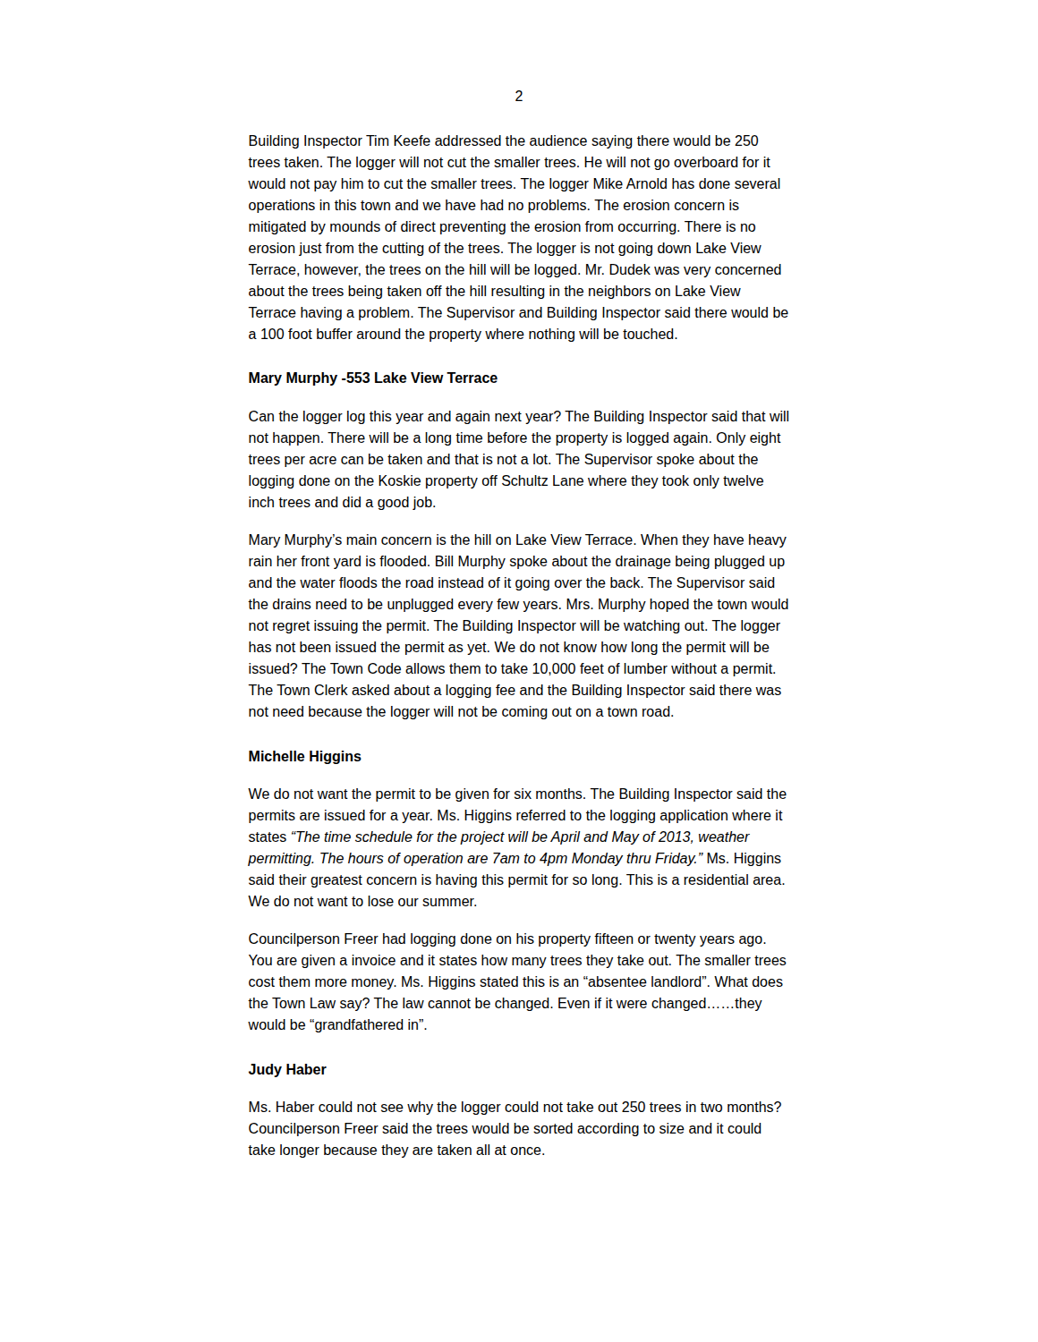2
Building Inspector Tim Keefe addressed the audience saying there would be 250 trees taken. The logger will not cut the smaller trees. He will not go overboard for it would not pay him to cut the smaller trees. The logger Mike Arnold has done several operations in this town and we have had no problems. The erosion concern is mitigated by mounds of direct preventing the erosion from occurring. There is no erosion just from the cutting of the trees. The logger is not going down Lake View Terrace, however, the trees on the hill will be logged. Mr. Dudek was very concerned about the trees being taken off the hill resulting in the neighbors on Lake View Terrace having a problem. The Supervisor and Building Inspector said there would be a 100 foot buffer around the property where nothing will be touched.
Mary Murphy -553 Lake View Terrace
Can the logger log this year and again next year? The Building Inspector said that will not happen. There will be a long time before the property is logged again. Only eight trees per acre can be taken and that is not a lot. The Supervisor spoke about the logging done on the Koskie property off Schultz Lane where they took only twelve inch trees and did a good job.
Mary Murphy’s main concern is the hill on Lake View Terrace. When they have heavy rain her front yard is flooded. Bill Murphy spoke about the drainage being plugged up and the water floods the road instead of it going over the back. The Supervisor said the drains need to be unplugged every few years. Mrs. Murphy hoped the town would not regret issuing the permit. The Building Inspector will be watching out. The logger has not been issued the permit as yet. We do not know how long the permit will be issued? The Town Code allows them to take 10,000 feet of lumber without a permit. The Town Clerk asked about a logging fee and the Building Inspector said there was not need because the logger will not be coming out on a town road.
Michelle Higgins
We do not want the permit to be given for six months. The Building Inspector said the permits are issued for a year. Ms. Higgins referred to the logging application where it states “The time schedule for the project will be April and May of 2013, weather permitting. The hours of operation are 7am to 4pm Monday thru Friday.” Ms. Higgins said their greatest concern is having this permit for so long. This is a residential area. We do not want to lose our summer.
Councilperson Freer had logging done on his property fifteen or twenty years ago. You are given a invoice and it states how many trees they take out. The smaller trees cost them more money. Ms. Higgins stated this is an “absentee landlord”. What does the Town Law say? The law cannot be changed. Even if it were changed……they would be “grandfathered in”.
Judy Haber
Ms. Haber could not see why the logger could not take out 250 trees in two months? Councilperson Freer said the trees would be sorted according to size and it could take longer because they are taken all at once.